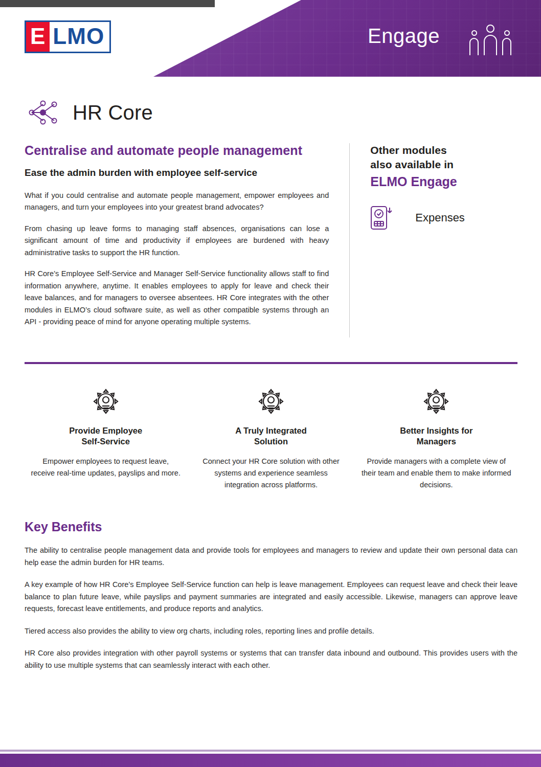ELMO
Engage
HR Core
Centralise and automate people management
Ease the admin burden with employee self-service
What if you could centralise and automate people management, empower employees and managers, and turn your employees into your greatest brand advocates?
From chasing up leave forms to managing staff absences, organisations can lose a significant amount of time and productivity if employees are burdened with heavy administrative tasks to support the HR function.
HR Core’s Employee Self-Service and Manager Self-Service functionality allows staff to find information anywhere, anytime. It enables employees to apply for leave and check their leave balances, and for managers to oversee absentees. HR Core integrates with the other modules in ELMO’s cloud software suite, as well as other compatible systems through an API - providing peace of mind for anyone operating multiple systems.
Other modules
also available in
ELMO Engage
Expenses
Provide Employee
Self-Service
Empower employees to request leave, receive real-time updates, payslips and more.
A Truly Integrated
Solution
Connect your HR Core solution with other systems and experience seamless integration across platforms.
Better Insights for
Managers
Provide managers with a complete view of their team and enable them to make informed decisions.
Key Benefits
The ability to centralise people management data and provide tools for employees and managers to review and update their own personal data can help ease the admin burden for HR teams.
A key example of how HR Core’s Employee Self-Service function can help is leave management. Employees can request leave and check their leave balance to plan future leave, while payslips and payment summaries are integrated and easily accessible. Likewise, managers can approve leave requests, forecast leave entitlements, and produce reports and analytics.
Tiered access also provides the ability to view org charts, including roles, reporting lines and profile details.
HR Core also provides integration with other payroll systems or systems that can transfer data inbound and outbound. This provides users with the ability to use multiple systems that can seamlessly interact with each other.